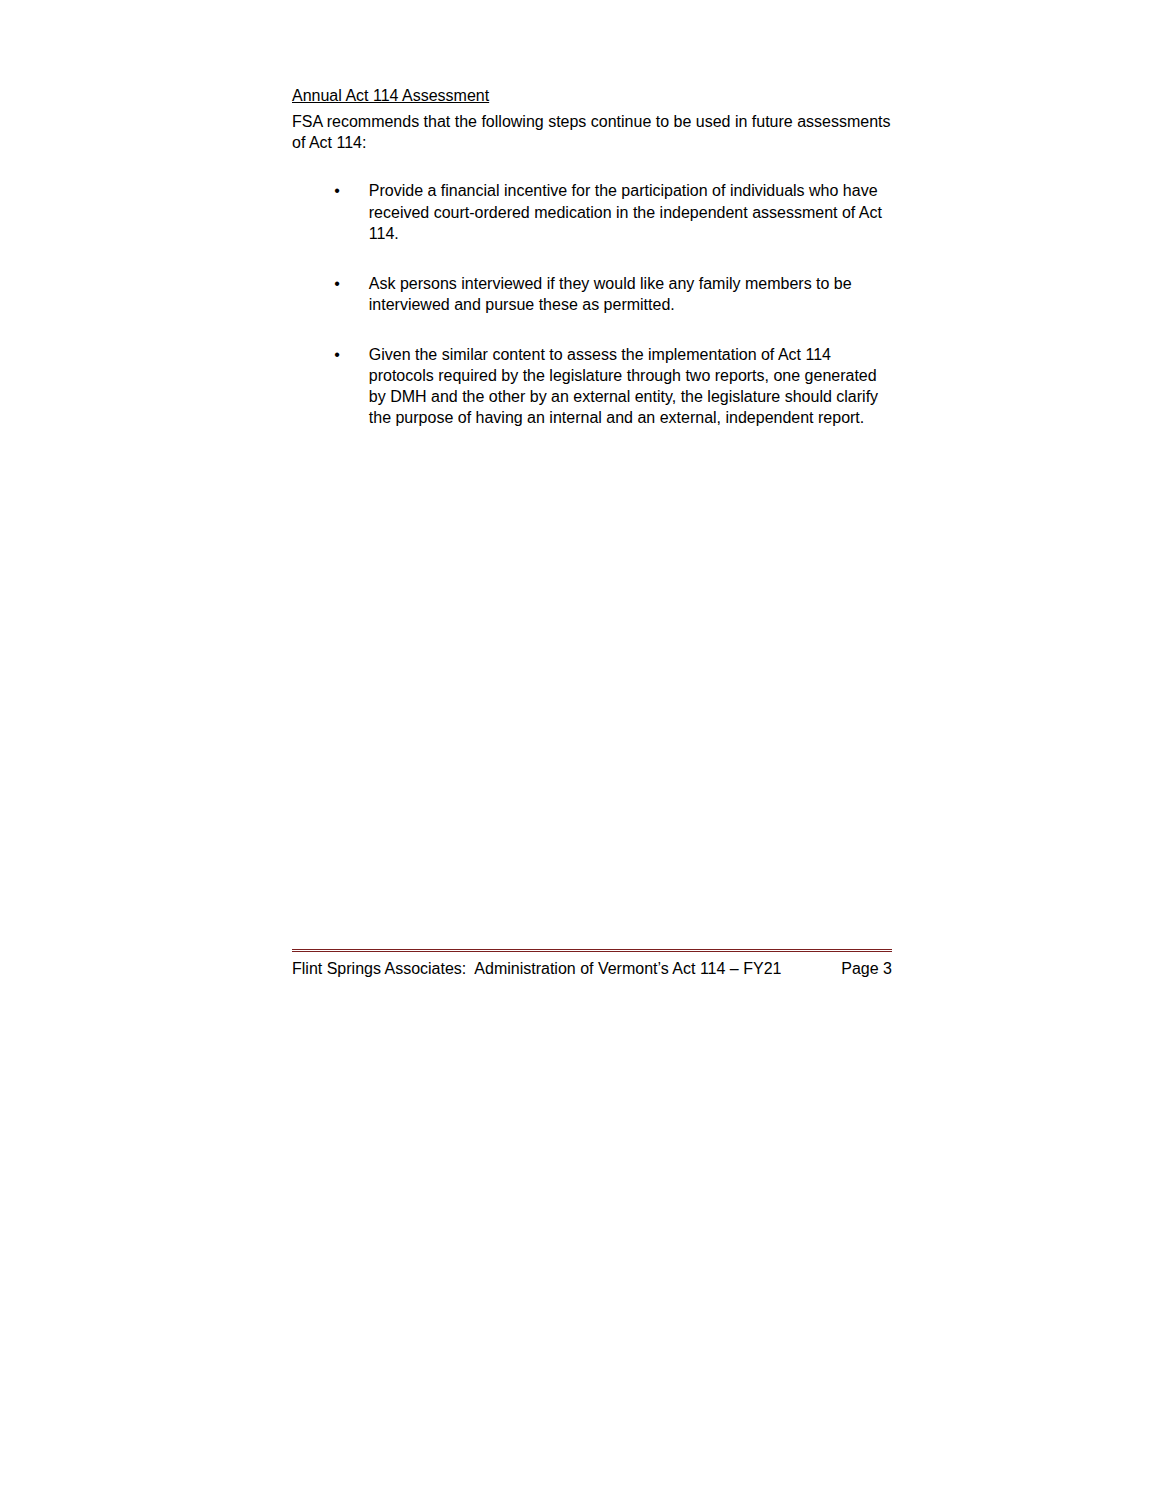Annual Act 114 Assessment
FSA recommends that the following steps continue to be used in future assessments of Act 114:
Provide a financial incentive for the participation of individuals who have received court-ordered medication in the independent assessment of Act 114.
Ask persons interviewed if they would like any family members to be interviewed and pursue these as permitted.
Given the similar content to assess the implementation of Act 114 protocols required by the legislature through two reports, one generated by DMH and the other by an external entity, the legislature should clarify the purpose of having an internal and an external, independent report.
Flint Springs Associates: Administration of Vermont’s Act 114 – FY21 Page 3